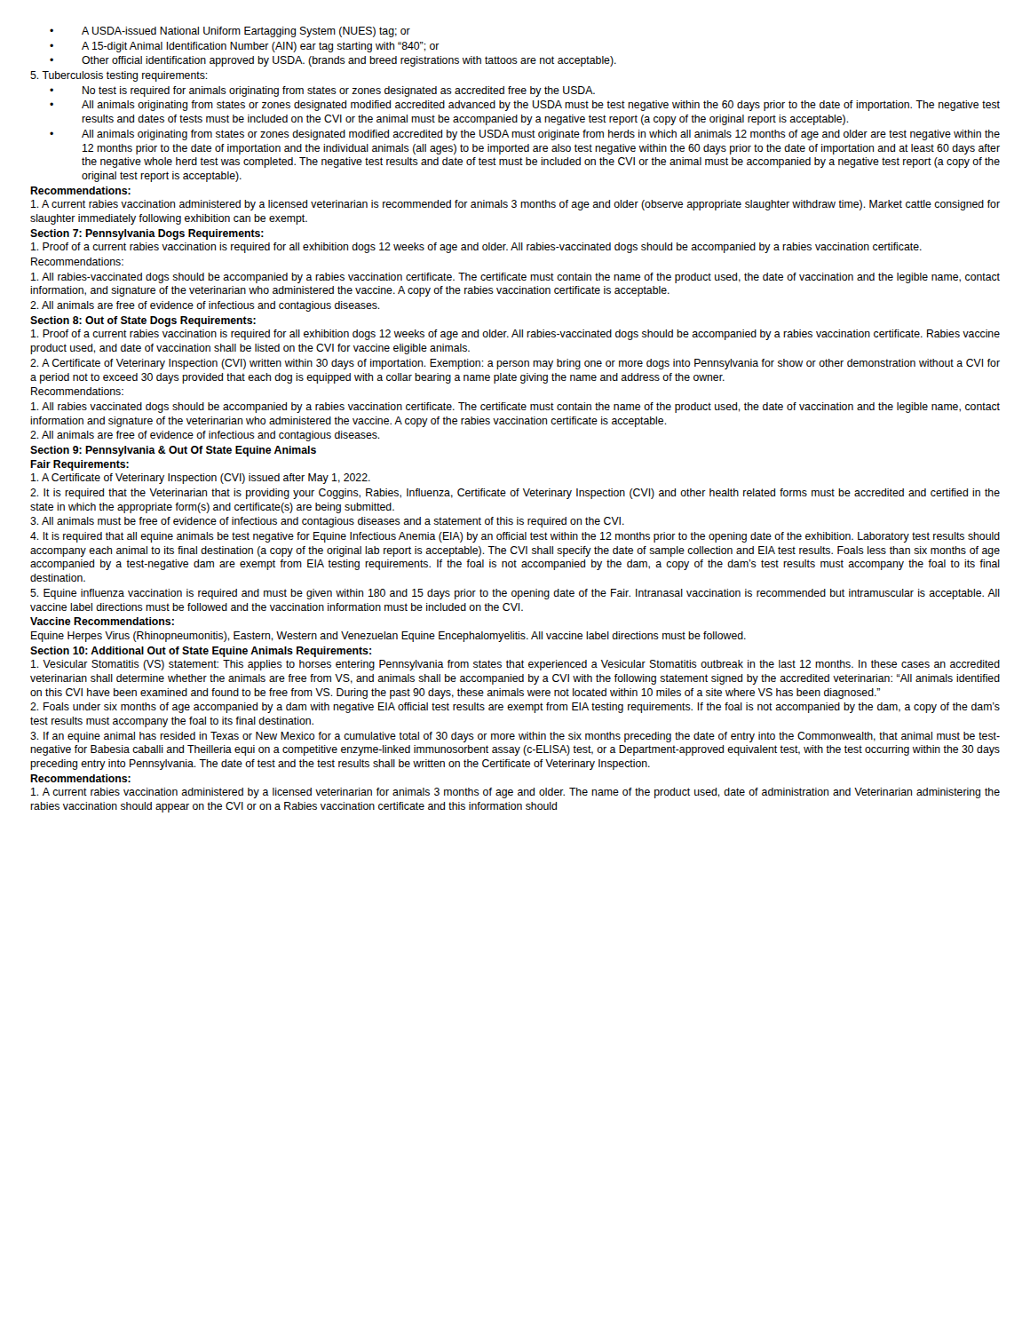A USDA-issued National Uniform Eartagging System (NUES) tag; or
A 15-digit Animal Identification Number (AIN) ear tag starting with “840”; or
Other official identification approved by USDA. (brands and breed registrations with tattoos are not acceptable).
5. Tuberculosis testing requirements:
No test is required for animals originating from states or zones designated as accredited free by the USDA.
All animals originating from states or zones designated modified accredited advanced by the USDA must be test negative within the 60 days prior to the date of importation. The negative test results and dates of tests must be included on the CVI or the animal must be accompanied by a negative test report (a copy of the original report is acceptable).
All animals originating from states or zones designated modified accredited by the USDA must originate from herds in which all animals 12 months of age and older are test negative within the 12 months prior to the date of importation and the individual animals (all ages) to be imported are also test negative within the 60 days prior to the date of importation and at least 60 days after the negative whole herd test was completed. The negative test results and date of test must be included on the CVI or the animal must be accompanied by a negative test report (a copy of the original test report is acceptable).
Recommendations:
1. A current rabies vaccination administered by a licensed veterinarian is recommended for animals 3 months of age and older (observe appropriate slaughter withdraw time). Market cattle consigned for slaughter immediately following exhibition can be exempt.
Section 7: Pennsylvania Dogs Requirements:
1. Proof of a current rabies vaccination is required for all exhibition dogs 12 weeks of age and older. All rabies-vaccinated dogs should be accompanied by a rabies vaccination certificate.
Recommendations:
1. All rabies-vaccinated dogs should be accompanied by a rabies vaccination certificate. The certificate must contain the name of the product used, the date of vaccination and the legible name, contact information, and signature of the veterinarian who administered the vaccine. A copy of the rabies vaccination certificate is acceptable.
2. All animals are free of evidence of infectious and contagious diseases.
Section 8: Out of State Dogs Requirements:
1. Proof of a current rabies vaccination is required for all exhibition dogs 12 weeks of age and older. All rabies-vaccinated dogs should be accompanied by a rabies vaccination certificate. Rabies vaccine product used, and date of vaccination shall be listed on the CVI for vaccine eligible animals.
2. A Certificate of Veterinary Inspection (CVI) written within 30 days of importation. Exemption: a person may bring one or more dogs into Pennsylvania for show or other demonstration without a CVI for a period not to exceed 30 days provided that each dog is equipped with a collar bearing a name plate giving the name and address of the owner.
Recommendations:
1. All rabies vaccinated dogs should be accompanied by a rabies vaccination certificate. The certificate must contain the name of the product used, the date of vaccination and the legible name, contact information and signature of the veterinarian who administered the vaccine. A copy of the rabies vaccination certificate is acceptable.
2. All animals are free of evidence of infectious and contagious diseases.
Section 9: Pennsylvania & Out Of State Equine Animals
Fair Requirements:
1. A Certificate of Veterinary Inspection (CVI) issued after May 1, 2022.
2. It is required that the Veterinarian that is providing your Coggins, Rabies, Influenza, Certificate of Veterinary Inspection (CVI) and other health related forms must be accredited and certified in the state in which the appropriate form(s) and certificate(s) are being submitted.
3. All animals must be free of evidence of infectious and contagious diseases and a statement of this is required on the CVI.
4. It is required that all equine animals be test negative for Equine Infectious Anemia (EIA) by an official test within the 12 months prior to the opening date of the exhibition. Laboratory test results should accompany each animal to its final destination (a copy of the original lab report is acceptable). The CVI shall specify the date of sample collection and EIA test results. Foals less than six months of age accompanied by a test-negative dam are exempt from EIA testing requirements. If the foal is not accompanied by the dam, a copy of the dam’s test results must accompany the foal to its final destination.
5. Equine influenza vaccination is required and must be given within 180 and 15 days prior to the opening date of the Fair. Intranasal vaccination is recommended but intramuscular is acceptable. All vaccine label directions must be followed and the vaccination information must be included on the CVI.
Vaccine Recommendations:
Equine Herpes Virus (Rhinopneumonitis), Eastern, Western and Venezuelan Equine Encephalomyelitis. All vaccine label directions must be followed.
Section 10: Additional Out of State Equine Animals Requirements:
1. Vesicular Stomatitis (VS) statement: This applies to horses entering Pennsylvania from states that experienced a Vesicular Stomatitis outbreak in the last 12 months. In these cases an accredited veterinarian shall determine whether the animals are free from VS, and animals shall be accompanied by a CVI with the following statement signed by the accredited veterinarian: “All animals identified on this CVI have been examined and found to be free from VS. During the past 90 days, these animals were not located within 10 miles of a site where VS has been diagnosed.”
2. Foals under six months of age accompanied by a dam with negative EIA official test results are exempt from EIA testing requirements. If the foal is not accompanied by the dam, a copy of the dam’s test results must accompany the foal to its final destination.
3. If an equine animal has resided in Texas or New Mexico for a cumulative total of 30 days or more within the six months preceding the date of entry into the Commonwealth, that animal must be test-negative for Babesia caballi and Theilleria equi on a competitive enzyme-linked immunosorbent assay (c-ELISA) test, or a Department-approved equivalent test, with the test occurring within the 30 days preceding entry into Pennsylvania. The date of test and the test results shall be written on the Certificate of Veterinary Inspection.
Recommendations:
1. A current rabies vaccination administered by a licensed veterinarian for animals 3 months of age and older. The name of the product used, date of administration and Veterinarian administering the rabies vaccination should appear on the CVI or on a Rabies vaccination certificate and this information should